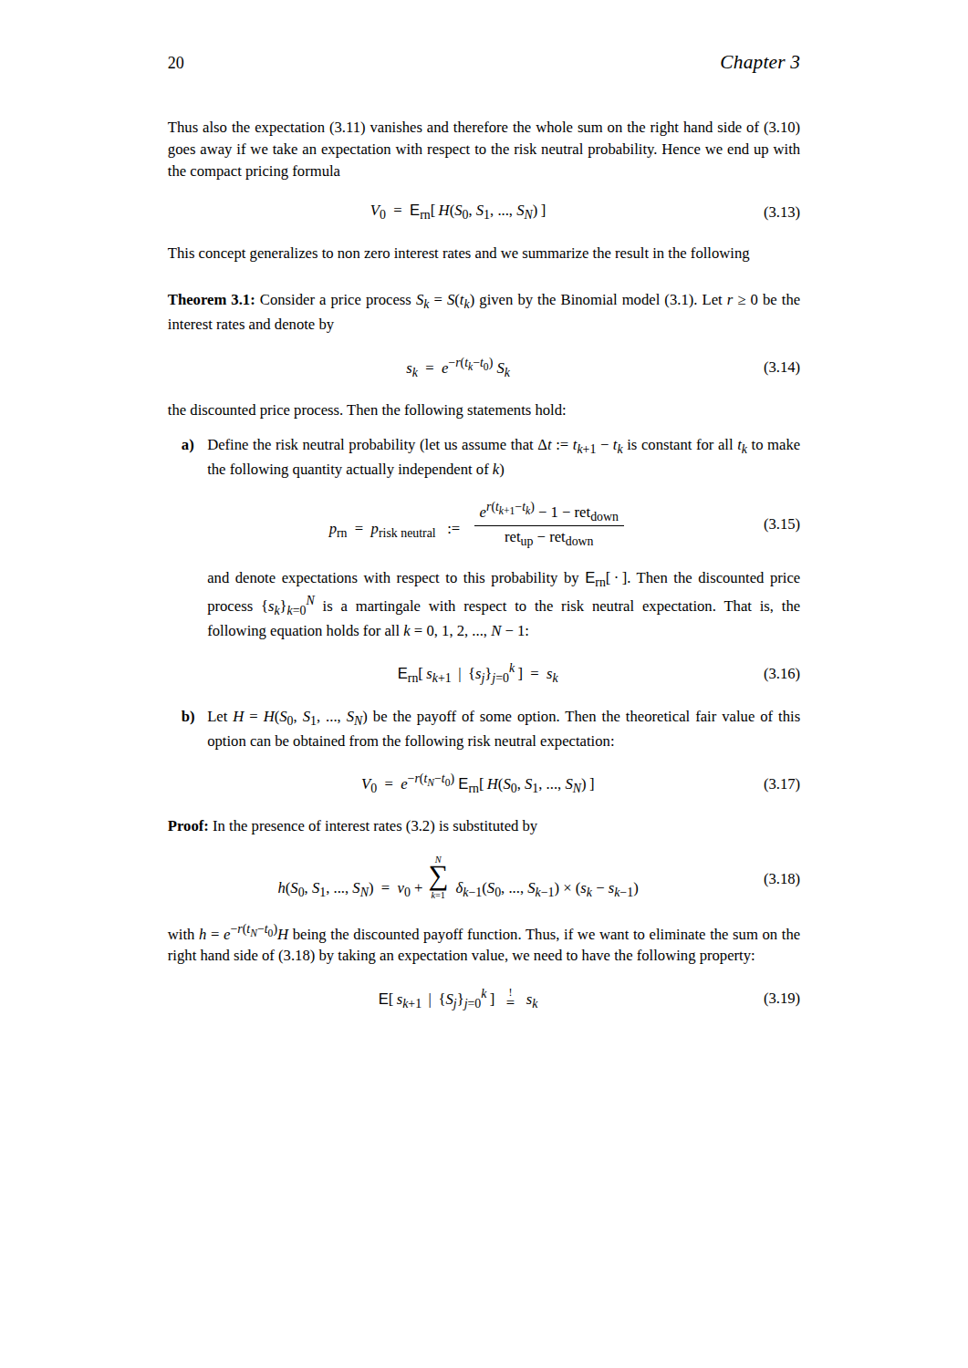20
Chapter 3
Thus also the expectation (3.11) vanishes and therefore the whole sum on the right hand side of (3.10) goes away if we take an expectation with respect to the risk neutral probability. Hence we end up with the compact pricing formula
V0 = Ern[ H(S0, S1, ..., SN) ]
(3.13)
This concept generalizes to non zero interest rates and we summarize the result in the following
Theorem 3.1: Consider a price process Sk = S(tk) given by the Binomial model (3.1). Let r ≥ 0 be the interest rates and denote by
sk = e−r(tk−t0) Sk
(3.14)
the discounted price process. Then the following statements hold:
a) Define the risk neutral probability (let us assume that Δt := tk+1 − tk is constant for all tk to make the following quantity actually independent of k)
prn = prisk neutral := er(tk+1−tk) − 1 − retdown retup − retdown
(3.15)
and denote expectations with respect to this probability by Ern[ · ]. Then the discounted price process {sk}k=0N is a martingale with respect to the risk neutral expectation. That is, the following equation holds for all k = 0, 1, 2, ..., N − 1:
Ern[ sk+1  |  {sj}j=0k ] = sk
(3.16)
b) Let H = H(S0, S1, ..., SN) be the payoff of some option. Then the theoretical fair value of this option can be obtained from the following risk neutral expectation:
V0 = e−r(tN−t0) Ern[ H(S0, S1, ..., SN) ]
(3.17)
Proof: In the presence of interest rates (3.2) is substituted by
h(S0, S1, ..., SN) = v0 + N ∑ k=1 δk−1(S0, ..., Sk−1) × (sk − sk−1)
(3.18)
with h = e−r(tN−t0)H being the discounted payoff function. Thus, if we want to eliminate the sum on the right hand side of (3.18) by taking an expectation value, we need to have the following property:
E[ sk+1  |  {Sj}j=0k ] ! = sk
(3.19)